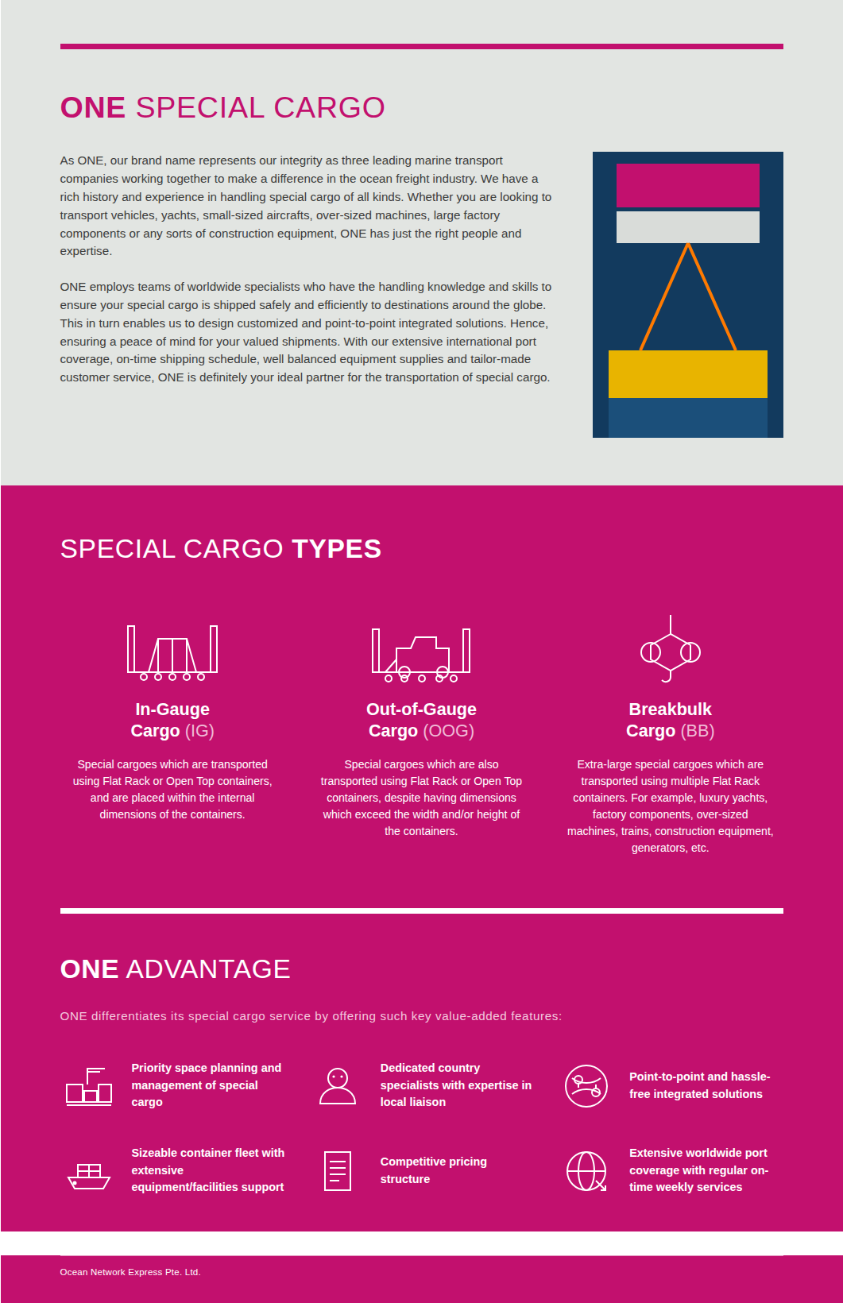ONE SPECIAL CARGO
As ONE, our brand name represents our integrity as three leading marine transport companies working together to make a difference in the ocean freight industry. We have a rich history and experience in handling special cargo of all kinds. Whether you are looking to transport vehicles, yachts, small-sized aircrafts, over-sized machines, large factory components or any sorts of construction equipment, ONE has just the right people and expertise.
ONE employs teams of worldwide specialists who have the handling knowledge and skills to ensure your special cargo is shipped safely and efficiently to destinations around the globe. This in turn enables us to design customized and point-to-point integrated solutions. Hence, ensuring a peace of mind for your valued shipments. With our extensive international port coverage, on-time shipping schedule, well balanced equipment supplies and tailor-made customer service, ONE is definitely your ideal partner for the transportation of special cargo.
SPECIAL CARGO TYPES
In-Gauge
Cargo (IG)
Special cargoes which are transported using Flat Rack or Open Top containers, and are placed within the internal dimensions of the containers.
Out-of-Gauge
Cargo (OOG)
Special cargoes which are also transported using Flat Rack or Open Top containers, despite having dimensions which exceed the width and/or height of the containers.
Breakbulk
Cargo (BB)
Extra-large special cargoes which are transported using multiple Flat Rack containers. For example, luxury yachts, factory components, over-sized machines, trains, construction equipment, generators, etc.
ONE ADVANTAGE
ONE differentiates its special cargo service by offering such key value-added features:
Priority space planning and management of special cargo
Dedicated country specialists with expertise in local liaison
Point-to-point and hassle-free integrated solutions
Sizeable container fleet with extensive equipment/facilities support
Competitive pricing structure
Extensive worldwide port coverage with regular on-time weekly services
Ocean Network Express Pte. Ltd.